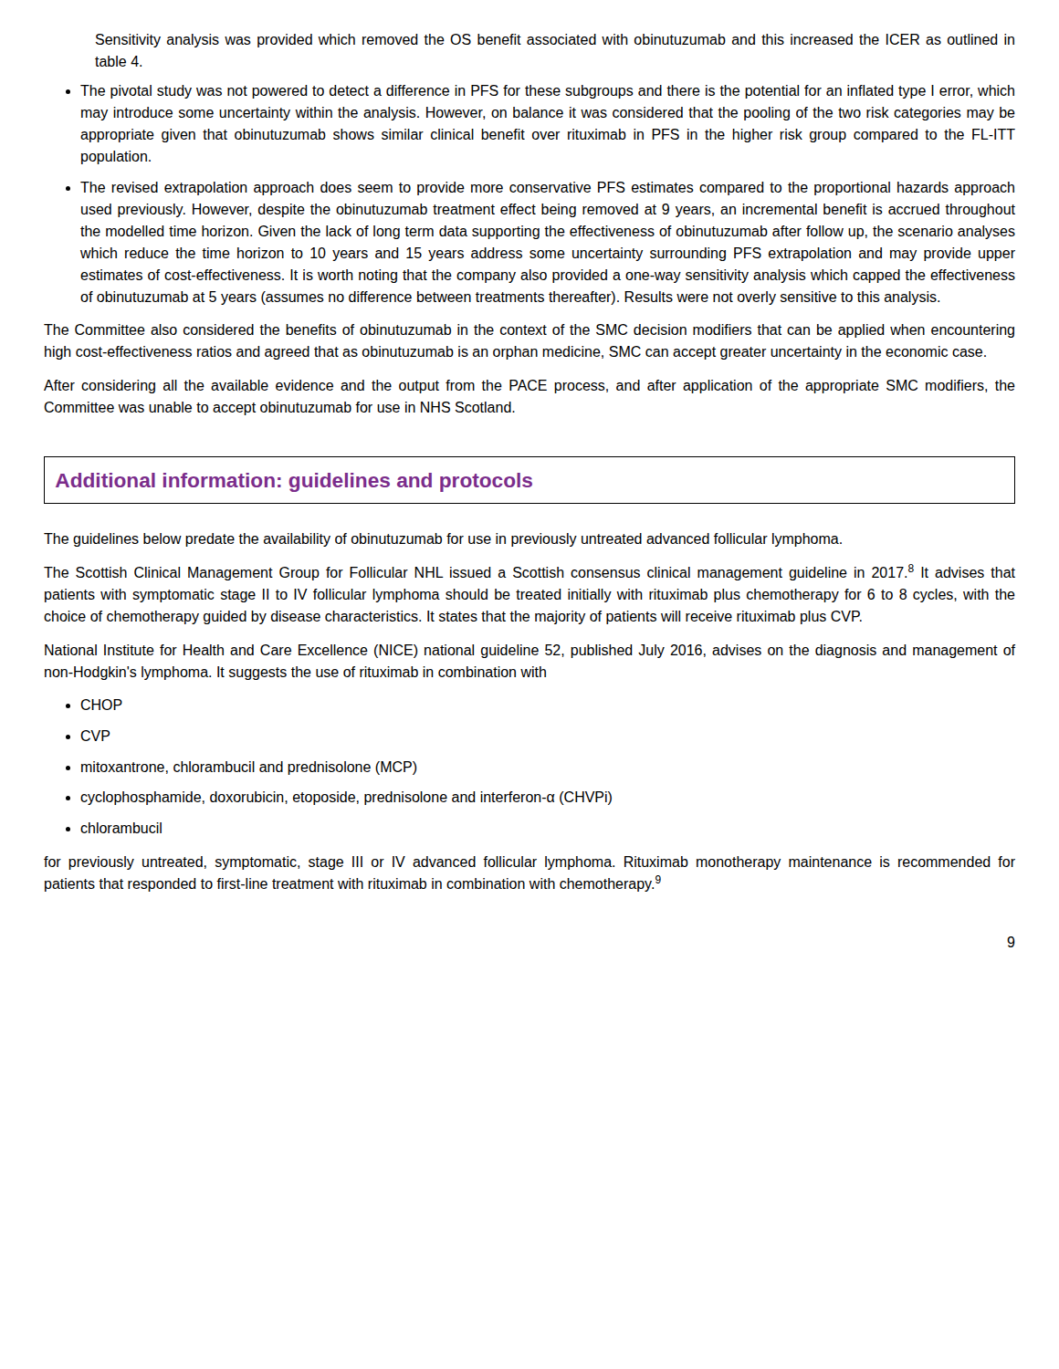Sensitivity analysis was provided which removed the OS benefit associated with obinutuzumab and this increased the ICER as outlined in table 4.
The pivotal study was not powered to detect a difference in PFS for these subgroups and there is the potential for an inflated type I error, which may introduce some uncertainty within the analysis. However, on balance it was considered that the pooling of the two risk categories may be appropriate given that obinutuzumab shows similar clinical benefit over rituximab in PFS in the higher risk group compared to the FL-ITT population.
The revised extrapolation approach does seem to provide more conservative PFS estimates compared to the proportional hazards approach used previously. However, despite the obinutuzumab treatment effect being removed at 9 years, an incremental benefit is accrued throughout the modelled time horizon. Given the lack of long term data supporting the effectiveness of obinutuzumab after follow up, the scenario analyses which reduce the time horizon to 10 years and 15 years address some uncertainty surrounding PFS extrapolation and may provide upper estimates of cost-effectiveness. It is worth noting that the company also provided a one-way sensitivity analysis which capped the effectiveness of obinutuzumab at 5 years (assumes no difference between treatments thereafter). Results were not overly sensitive to this analysis.
The Committee also considered the benefits of obinutuzumab in the context of the SMC decision modifiers that can be applied when encountering high cost-effectiveness ratios and agreed that as obinutuzumab is an orphan medicine, SMC can accept greater uncertainty in the economic case.
After considering all the available evidence and the output from the PACE process, and after application of the appropriate SMC modifiers, the Committee was unable to accept obinutuzumab for use in NHS Scotland.
Additional information: guidelines and protocols
The guidelines below predate the availability of obinutuzumab for use in previously untreated advanced follicular lymphoma.
The Scottish Clinical Management Group for Follicular NHL issued a Scottish consensus clinical management guideline in 2017.8 It advises that patients with symptomatic stage II to IV follicular lymphoma should be treated initially with rituximab plus chemotherapy for 6 to 8 cycles, with the choice of chemotherapy guided by disease characteristics. It states that the majority of patients will receive rituximab plus CVP.
National Institute for Health and Care Excellence (NICE) national guideline 52, published July 2016, advises on the diagnosis and management of non-Hodgkin's lymphoma. It suggests the use of rituximab in combination with
CHOP
CVP
mitoxantrone, chlorambucil and prednisolone (MCP)
cyclophosphamide, doxorubicin, etoposide, prednisolone and interferon-α (CHVPi)
chlorambucil
for previously untreated, symptomatic, stage III or IV advanced follicular lymphoma. Rituximab monotherapy maintenance is recommended for patients that responded to first-line treatment with rituximab in combination with chemotherapy.9
9